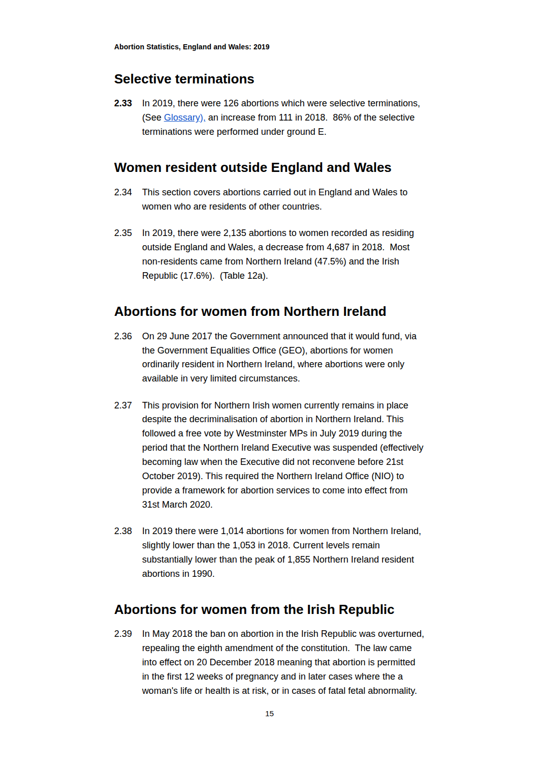Abortion Statistics, England and Wales: 2019
Selective terminations
2.33
In 2019, there were 126 abortions which were selective terminations, (See Glossary), an increase from 111 in 2018. 86% of the selective terminations were performed under ground E.
Women resident outside England and Wales
2.34
This section covers abortions carried out in England and Wales to women who are residents of other countries.
2.35
In 2019, there were 2,135 abortions to women recorded as residing outside England and Wales, a decrease from 4,687 in 2018. Most non-residents came from Northern Ireland (47.5%) and the Irish Republic (17.6%). (Table 12a).
Abortions for women from Northern Ireland
2.36
On 29 June 2017 the Government announced that it would fund, via the Government Equalities Office (GEO), abortions for women ordinarily resident in Northern Ireland, where abortions were only available in very limited circumstances.
2.37
This provision for Northern Irish women currently remains in place despite the decriminalisation of abortion in Northern Ireland. This followed a free vote by Westminster MPs in July 2019 during the period that the Northern Ireland Executive was suspended (effectively becoming law when the Executive did not reconvene before 21st October 2019). This required the Northern Ireland Office (NIO) to provide a framework for abortion services to come into effect from 31st March 2020.
2.38
In 2019 there were 1,014 abortions for women from Northern Ireland, slightly lower than the 1,053 in 2018. Current levels remain substantially lower than the peak of 1,855 Northern Ireland resident abortions in 1990.
Abortions for women from the Irish Republic
2.39
In May 2018 the ban on abortion in the Irish Republic was overturned, repealing the eighth amendment of the constitution. The law came into effect on 20 December 2018 meaning that abortion is permitted in the first 12 weeks of pregnancy and in later cases where the a woman's life or health is at risk, or in cases of fatal fetal abnormality.
15